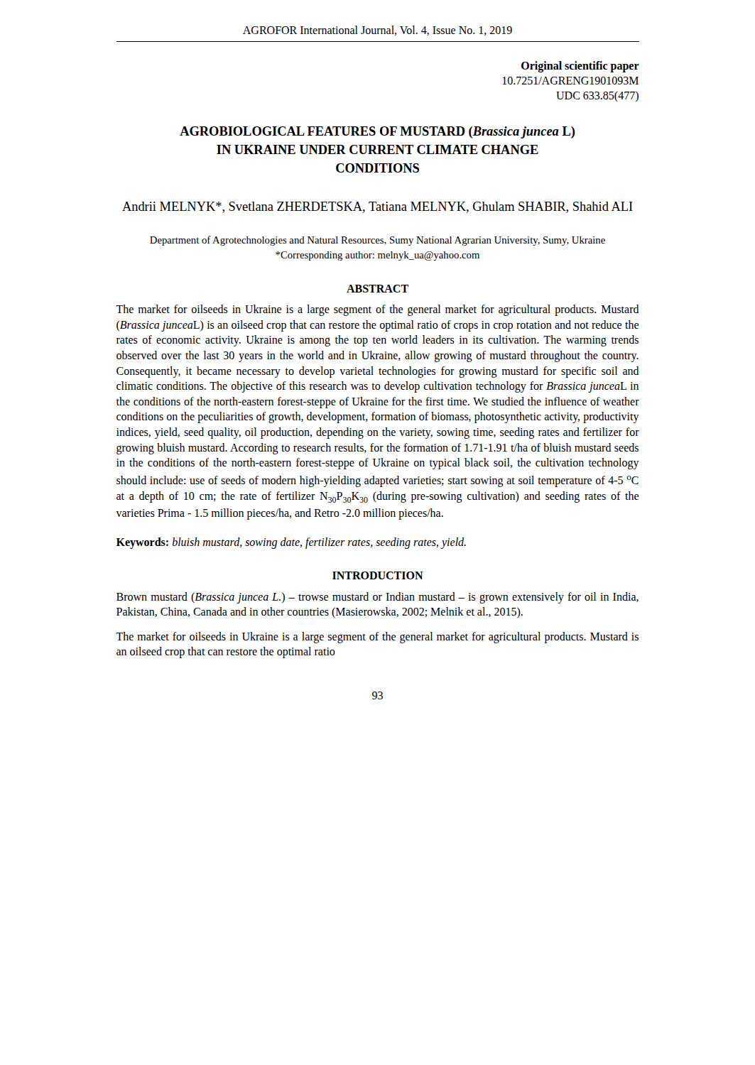AGROFOR International Journal, Vol. 4, Issue No. 1, 2019
Original scientific paper
10.7251/AGRENG1901093M
UDC 633.85(477)
Agrobiological Features of Mustard (Brassica juncea L)
in Ukraine Under Current Climate Change
Conditions
Andrii MELNYK*, Svetlana ZHERDETSKA, Tatiana MELNYK, Ghulam SHABIR, Shahid ALI
Department of Agrotechnologies and Natural Resources, Sumy National Agrarian University, Sumy, Ukraine
*Corresponding author: melnyk_ua@yahoo.com
Abstract
The market for oilseeds in Ukraine is a large segment of the general market for agricultural products. Mustard (Brassica juncea L) is an oilseed crop that can restore the optimal ratio of crops in crop rotation and not reduce the rates of economic activity. Ukraine is among the top ten world leaders in its cultivation. The warming trends observed over the last 30 years in the world and in Ukraine, allow growing of mustard throughout the country. Consequently, it became necessary to develop varietal technologies for growing mustard for specific soil and climatic conditions. The objective of this research was to develop cultivation technology for Brassica juncea L in the conditions of the north-eastern forest-steppe of Ukraine for the first time. We studied the influence of weather conditions on the peculiarities of growth, development, formation of biomass, photosynthetic activity, productivity indices, yield, seed quality, oil production, depending on the variety, sowing time, seeding rates and fertilizer for growing bluish mustard. According to research results, for the formation of 1.71-1.91 t/ha of bluish mustard seeds in the conditions of the north-eastern forest-steppe of Ukraine on typical black soil, the cultivation technology should include: use of seeds of modern high-yielding adapted varieties; start sowing at soil temperature of 4-5 oC at a depth of 10 cm; the rate of fertilizer N30P30K30 (during pre-sowing cultivation) and seeding rates of the varieties Prima - 1.5 million pieces/ha, and Retro -2.0 million pieces/ha.
Keywords: bluish mustard, sowing date, fertilizer rates, seeding rates, yield.
Introduction
Brown mustard (Brassica juncea L.) – trowse mustard or Indian mustard – is grown extensively for oil in India, Pakistan, China, Canada and in other countries (Masierowska, 2002; Melnik et al., 2015).
The market for oilseeds in Ukraine is a large segment of the general market for agricultural products. Mustard is an oilseed crop that can restore the optimal ratio
93